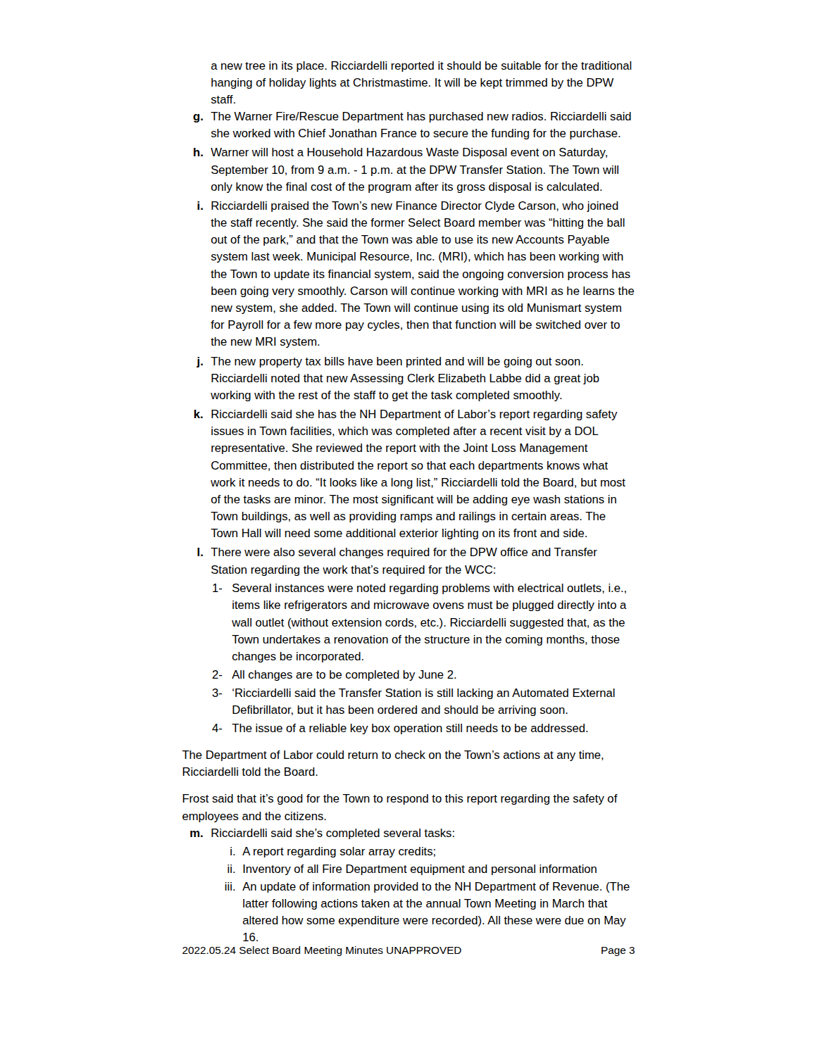a new tree in its place. Ricciardelli reported it should be suitable for the traditional hanging of holiday lights at Christmastime. It will be kept trimmed by the DPW staff.
The Warner Fire/Rescue Department has purchased new radios. Ricciardelli said she worked with Chief Jonathan France to secure the funding for the purchase.
Warner will host a Household Hazardous Waste Disposal event on Saturday, September 10, from 9 a.m. - 1 p.m. at the DPW Transfer Station. The Town will only know the final cost of the program after its gross disposal is calculated.
Ricciardelli praised the Town’s new Finance Director Clyde Carson, who joined the staff recently. She said the former Select Board member was “hitting the ball out of the park,” and that the Town was able to use its new Accounts Payable system last week. Municipal Resource, Inc. (MRI), which has been working with the Town to update its financial system, said the ongoing conversion process has been going very smoothly. Carson will continue working with MRI as he learns the new system, she added. The Town will continue using its old Munismart system for Payroll for a few more pay cycles, then that function will be switched over to the new MRI system.
The new property tax bills have been printed and will be going out soon. Ricciardelli noted that new Assessing Clerk Elizabeth Labbe did a great job working with the rest of the staff to get the task completed smoothly.
Ricciardelli said she has the NH Department of Labor’s report regarding safety issues in Town facilities, which was completed after a recent visit by a DOL representative. She reviewed the report with the Joint Loss Management Committee, then distributed the report so that each departments knows what work it needs to do. “It looks like a long list,” Ricciardelli told the Board, but most of the tasks are minor. The most significant will be adding eye wash stations in Town buildings, as well as providing ramps and railings in certain areas. The Town Hall will need some additional exterior lighting on its front and side.
There were also several changes required for the DPW office and Transfer Station regarding the work that’s required for the WCC:
Several instances were noted regarding problems with electrical outlets, i.e., items like refrigerators and microwave ovens must be plugged directly into a wall outlet (without extension cords, etc.). Ricciardelli suggested that, as the Town undertakes a renovation of the structure in the coming months, those changes be incorporated.
All changes are to be completed by June 2.
‘Ricciardelli said the Transfer Station is still lacking an Automated External Defibrillator, but it has been ordered and should be arriving soon.
The issue of a reliable key box operation still needs to be addressed.
The Department of Labor could return to check on the Town’s actions at any time, Ricciardelli told the Board.
Frost said that it’s good for the Town to respond to this report regarding the safety of employees and the citizens.
Ricciardelli said she’s completed several tasks:
A report regarding solar array credits;
Inventory of all Fire Department equipment and personal information
An update of information provided to the NH Department of Revenue. (The latter following actions taken at the annual Town Meeting in March that altered how some expenditure were recorded). All these were due on May 16.
2022.05.24 Select Board Meeting Minutes UNAPPROVED Page 3